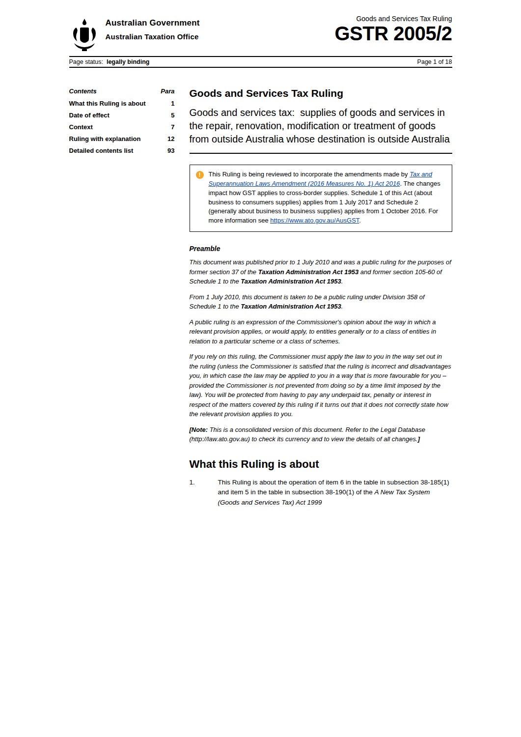Australian Government
Australian Taxation Office
Goods and Services Tax Ruling
GSTR 2005/2
Page status: legally binding
Page 1 of 18
Contents Para
What this Ruling is about 1
Date of effect 5
Context 7
Ruling with explanation 12
Detailed contents list 93
Goods and Services Tax Ruling
Goods and services tax: supplies of goods and services in the repair, renovation, modification or treatment of goods from outside Australia whose destination is outside Australia
!
This Ruling is being reviewed to incorporate the amendments made by Tax and Superannuation Laws Amendment (2016 Measures No. 1) Act 2016. The changes impact how GST applies to cross-border supplies. Schedule 1 of this Act (about business to consumers supplies) applies from 1 July 2017 and Schedule 2 (generally about business to business supplies) applies from 1 October 2016. For more information see https://www.ato.gov.au/AusGST.
Preamble
This document was published prior to 1 July 2010 and was a public ruling for the purposes of former section 37 of the Taxation Administration Act 1953 and former section 105-60 of Schedule 1 to the Taxation Administration Act 1953.
From 1 July 2010, this document is taken to be a public ruling under Division 358 of Schedule 1 to the Taxation Administration Act 1953.
A public ruling is an expression of the Commissioner's opinion about the way in which a relevant provision applies, or would apply, to entities generally or to a class of entities in relation to a particular scheme or a class of schemes.
If you rely on this ruling, the Commissioner must apply the law to you in the way set out in the ruling (unless the Commissioner is satisfied that the ruling is incorrect and disadvantages you, in which case the law may be applied to you in a way that is more favourable for you – provided the Commissioner is not prevented from doing so by a time limit imposed by the law). You will be protected from having to pay any underpaid tax, penalty or interest in respect of the matters covered by this ruling if it turns out that it does not correctly state how the relevant provision applies to you.
[Note: This is a consolidated version of this document. Refer to the Legal Database (http://law.ato.gov.au) to check its currency and to view the details of all changes.]
What this Ruling is about
1.
This Ruling is about the operation of item 6 in the table in subsection 38-185(1) and item 5 in the table in subsection 38-190(1) of the A New Tax System (Goods and Services Tax) Act 1999